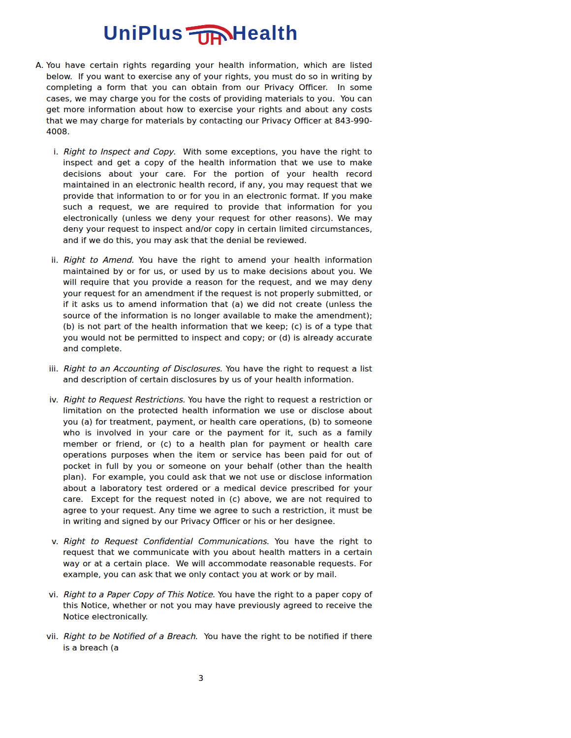UniPlusUHHealth
You have certain rights regarding your health information, which are listed below. If you want to exercise any of your rights, you must do so in writing by completing a form that you can obtain from our Privacy Officer. In some cases, we may charge you for the costs of providing materials to you. You can get more information about how to exercise your rights and about any costs that we may charge for materials by contacting our Privacy Officer at 843-990-4008.
Right to Inspect and Copy. With some exceptions, you have the right to inspect and get a copy of the health information that we use to make decisions about your care. For the portion of your health record maintained in an electronic health record, if any, you may request that we provide that information to or for you in an electronic format. If you make such a request, we are required to provide that information for you electronically (unless we deny your request for other reasons). We may deny your request to inspect and/or copy in certain limited circumstances, and if we do this, you may ask that the denial be reviewed.
Right to Amend. You have the right to amend your health information maintained by or for us, or used by us to make decisions about you. We will require that you provide a reason for the request, and we may deny your request for an amendment if the request is not properly submitted, or if it asks us to amend information that (a) we did not create (unless the source of the information is no longer available to make the amendment); (b) is not part of the health information that we keep; (c) is of a type that you would not be permitted to inspect and copy; or (d) is already accurate and complete.
Right to an Accounting of Disclosures. You have the right to request a list and description of certain disclosures by us of your health information.
Right to Request Restrictions. You have the right to request a restriction or limitation on the protected health information we use or disclose about you (a) for treatment, payment, or health care operations, (b) to someone who is involved in your care or the payment for it, such as a family member or friend, or (c) to a health plan for payment or health care operations purposes when the item or service has been paid for out of pocket in full by you or someone on your behalf (other than the health plan). For example, you could ask that we not use or disclose information about a laboratory test ordered or a medical device prescribed for your care. Except for the request noted in (c) above, we are not required to agree to your request. Any time we agree to such a restriction, it must be in writing and signed by our Privacy Officer or his or her designee.
Right to Request Confidential Communications. You have the right to request that we communicate with you about health matters in a certain way or at a certain place. We will accommodate reasonable requests. For example, you can ask that we only contact you at work or by mail.
Right to a Paper Copy of This Notice. You have the right to a paper copy of this Notice, whether or not you may have previously agreed to receive the Notice electronically.
Right to be Notified of a Breach. You have the right to be notified if there is a breach (a
3